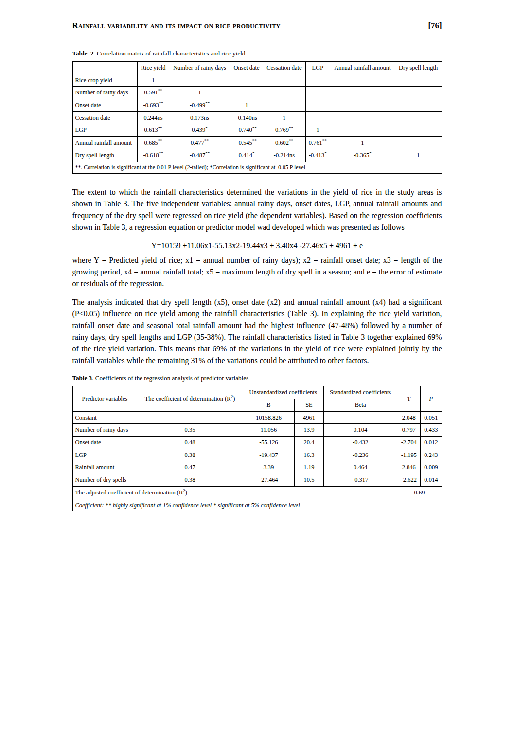Rainfall variability and its impact on rice productivity [76]
Table 2. Correlation matrix of rainfall characteristics and rice yield
| | Rice yield | Number of rainy days | Onset date | Cessation date | LGP | Annual rainfall amount | Dry spell length |
| --- | --- | --- | --- | --- | --- | --- | --- |
| Rice crop yield | 1 | | | | | | |
| Number of rainy days | 0.591 ** | 1 | | | | | |
| Onset date | -0.693 ** | -0.499 ** | 1 | | | | |
| Cessation date | 0.244ns | 0.173ns | -0.140ns | 1 | | | |
| LGP | 0.613 ** | 0.439 * | -0.740 ** | 0.769 ** | 1 | | |
| Annual rainfall amount | 0.685 ** | 0.477 ** | -0.545 ** | 0.602 ** | 0.761 ** | 1 | |
| Dry spell length | -0.618 ** | -0.487 ** | 0.414 * | -0.214ns | -0.413 * | -0.365 * | 1 |
| **. Correlation is significant at the 0.01 P level (2-tailed); *Correlation is significant at 0.05 P level |
The extent to which the rainfall characteristics determined the variations in the yield of rice in the study areas is shown in Table 3. The five independent variables: annual rainy days, onset dates, LGP, annual rainfall amounts and frequency of the dry spell were regressed on rice yield (the dependent variables). Based on the regression coefficients shown in Table 3, a regression equation or predictor model wad developed which was presented as follows
Y=10159 +11.06x1-55.13x2-19.44x3 + 3.40x4 -27.46x5 + 4961 + e
where Y = Predicted yield of rice; x1 = annual number of rainy days); x2 = rainfall onset date; x3 = length of the growing period, x4 = annual rainfall total; x5 = maximum length of dry spell in a season; and e = the error of estimate or residuals of the regression.
The analysis indicated that dry spell length (x5), onset date (x2) and annual rainfall amount (x4) had a significant (P<0.05) influence on rice yield among the rainfall characteristics (Table 3). In explaining the rice yield variation, rainfall onset date and seasonal total rainfall amount had the highest influence (47-48%) followed by a number of rainy days, dry spell lengths and LGP (35-38%). The rainfall characteristics listed in Table 3 together explained 69% of the rice yield variation. This means that 69% of the variations in the yield of rice were explained jointly by the rainfall variables while the remaining 31% of the variations could be attributed to other factors.
Table 3. Coefficients of the regression analysis of predictor variables
| Predictor variables | The coefficient of determination (R 2 ) | Unstandardized coefficients | Standardized coefficients | T | P |
| --- | --- | --- | --- | --- | --- |
| B | SE | Beta |
| Constant | - | 10158.826 | 4961 | - | 2.048 | 0.051 |
| Number of rainy days | 0.35 | 11.056 | 13.9 | 0.104 | 0.797 | 0.433 |
| Onset date | 0.48 | -55.126 | 20.4 | -0.432 | -2.704 | 0.012 |
| LGP | 0.38 | -19.437 | 16.3 | -0.236 | -1.195 | 0.243 |
| Rainfall amount | 0.47 | 3.39 | 1.19 | 0.464 | 2.846 | 0.009 |
| Number of dry spells | 0.38 | -27.464 | 10.5 | -0.317 | -2.622 | 0.014 |
| The adjusted coefficient of determination (R 2 ) | 0.69 |
| Coefficient: ** highly significant at 1% confidence level * significant at 5% confidence level |